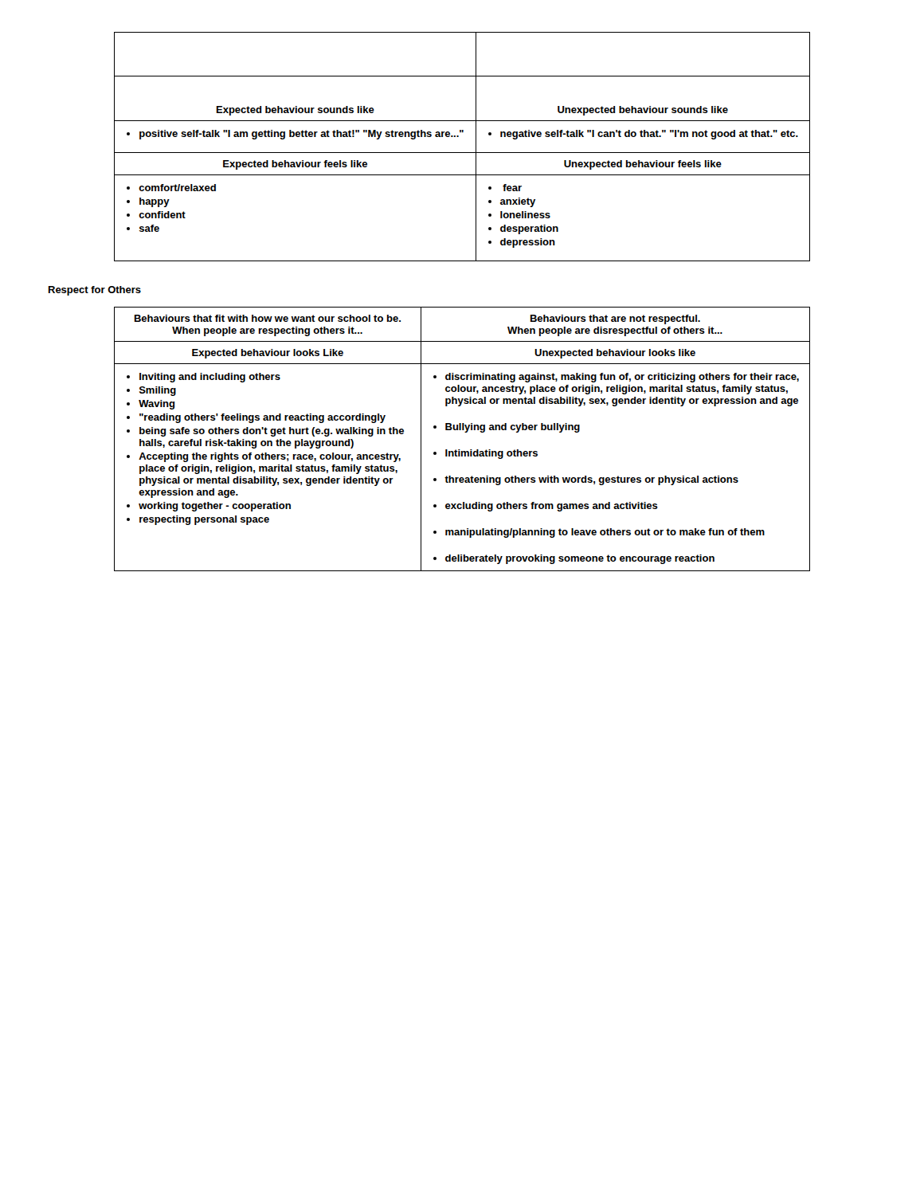| Expected behaviour sounds like | Unexpected behaviour sounds like |
| positive self-talk "I am getting better at that!" "My strengths are..." | negative self-talk "I can't do that." "I'm not good at that." etc. |
| Expected behaviour feels like | Unexpected behaviour feels like |
| comfort/relaxed happy confident safe | fear anxiety loneliness desperation depression |
Respect for Others
| Behaviours that fit with how we want our school to be. When people are respecting others it... | Behaviours that are not respectful. When people are disrespectful of others it... |
| Expected behaviour looks Like | Unexpected behaviour looks like |
| Inviting and including others Smiling Waving "reading others' feelings and reacting accordingly being safe so others don't get hurt (e.g. walking in the halls, careful risk-taking on the playground) Accepting the rights of others; race, colour, ancestry, place of origin, religion, marital status, family status, physical or mental disability, sex, gender identity or expression and age. working together - cooperation respecting personal space | discriminating against, making fun of, or criticizing others for their race, colour, ancestry, place of origin, religion, marital status, family status, physical or mental disability, sex, gender identity or expression and age Bullying and cyber bullying Intimidating others threatening others with words, gestures or physical actions excluding others from games and activities manipulating/planning to leave others out or to make fun of them deliberately provoking someone to encourage reaction |